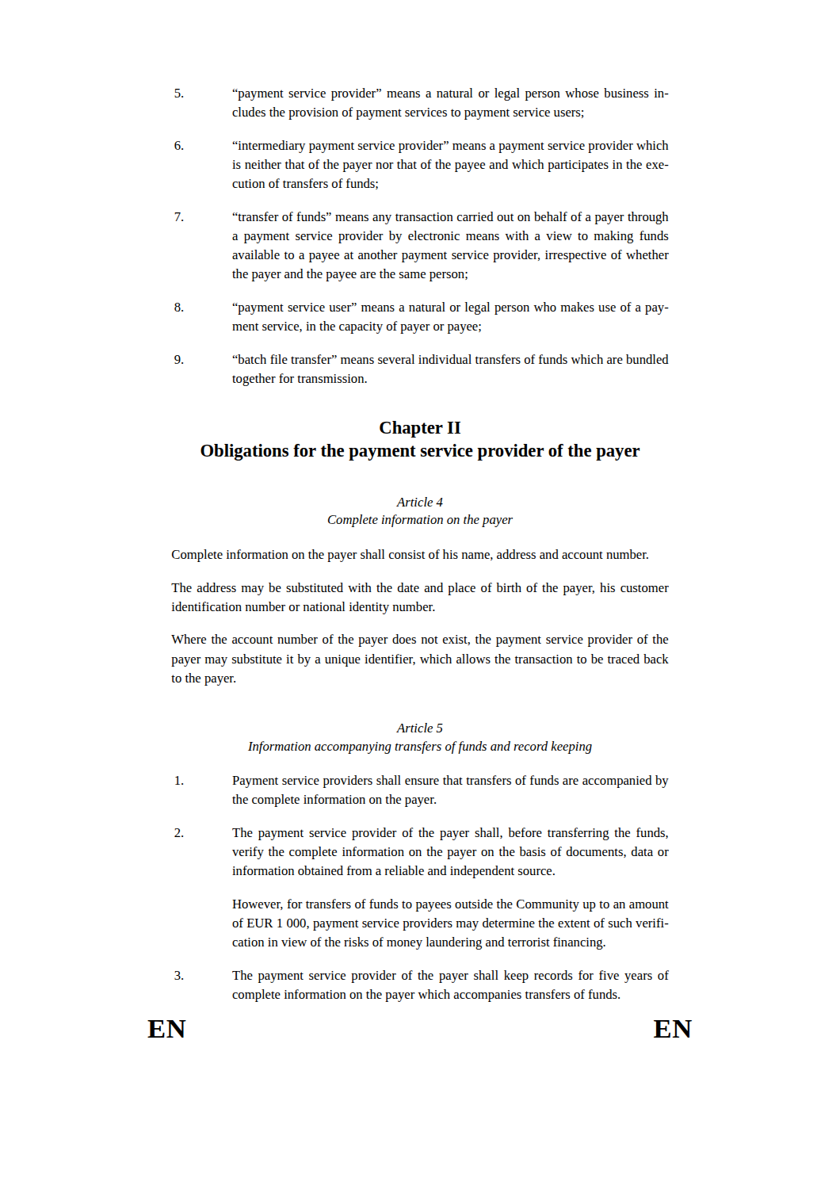5. “payment service provider” means a natural or legal person whose business includes the provision of payment services to payment service users;
6. “intermediary payment service provider” means a payment service provider which is neither that of the payer nor that of the payee and which participates in the execution of transfers of funds;
7. “transfer of funds” means any transaction carried out on behalf of a payer through a payment service provider by electronic means with a view to making funds available to a payee at another payment service provider, irrespective of whether the payer and the payee are the same person;
8. “payment service user” means a natural or legal person who makes use of a payment service, in the capacity of payer or payee;
9. “batch file transfer” means several individual transfers of funds which are bundled together for transmission.
Chapter IIObligations for the payment service provider of the payer
Article 4 Complete information on the payer
Complete information on the payer shall consist of his name, address and account number.
The address may be substituted with the date and place of birth of the payer, his customer identification number or national identity number.
Where the account number of the payer does not exist, the payment service provider of the payer may substitute it by a unique identifier, which allows the transaction to be traced back to the payer.
Article 5 Information accompanying transfers of funds and record keeping
1.
Payment service providers shall ensure that transfers of funds are accompanied by the complete information on the payer.
2.
The payment service provider of the payer shall, before transferring the funds, verify the complete information on the payer on the basis of documents, data or information obtained from a reliable and independent source.
However, for transfers of funds to payees outside the Community up to an amount of EUR 1 000, payment service providers may determine the extent of such verification in view of the risks of money laundering and terrorist financing.
3.
The payment service provider of the payer shall keep records for five years of complete information on the payer which accompanies transfers of funds.
EN EN